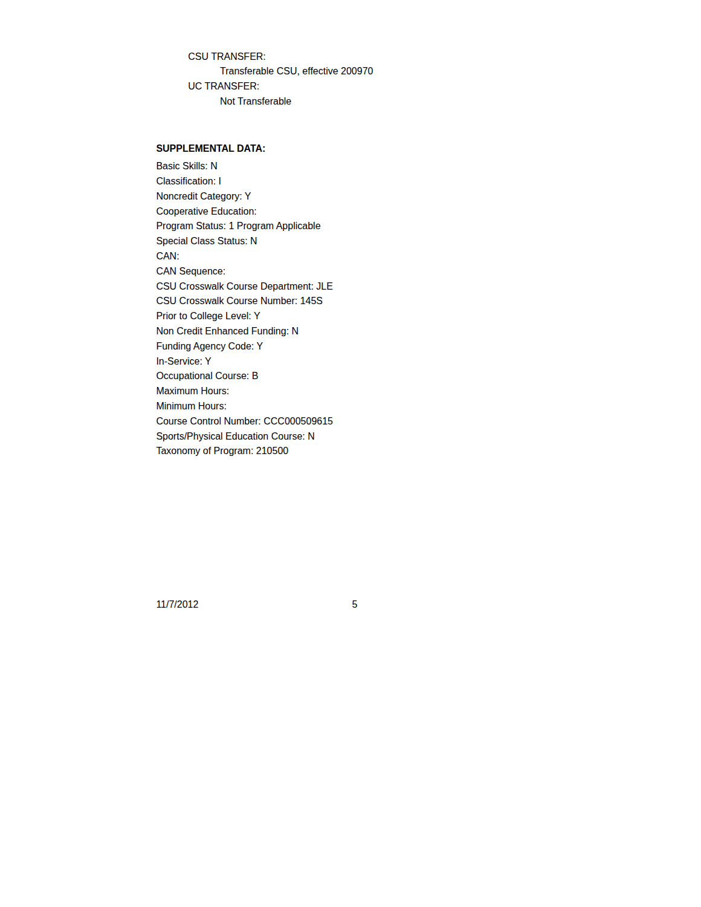CSU TRANSFER:
Transferable CSU, effective 200970
UC TRANSFER:
Not Transferable
SUPPLEMENTAL DATA:
Basic Skills: N
Classification: I
Noncredit Category: Y
Cooperative Education:
Program Status: 1 Program Applicable
Special Class Status: N
CAN:
CAN Sequence:
CSU Crosswalk Course Department: JLE
CSU Crosswalk Course Number: 145S
Prior to College Level: Y
Non Credit Enhanced Funding: N
Funding Agency Code: Y
In-Service: Y
Occupational Course: B
Maximum Hours:
Minimum Hours:
Course Control Number: CCC000509615
Sports/Physical Education Course: N
Taxonomy of Program: 210500
11/7/2012 5